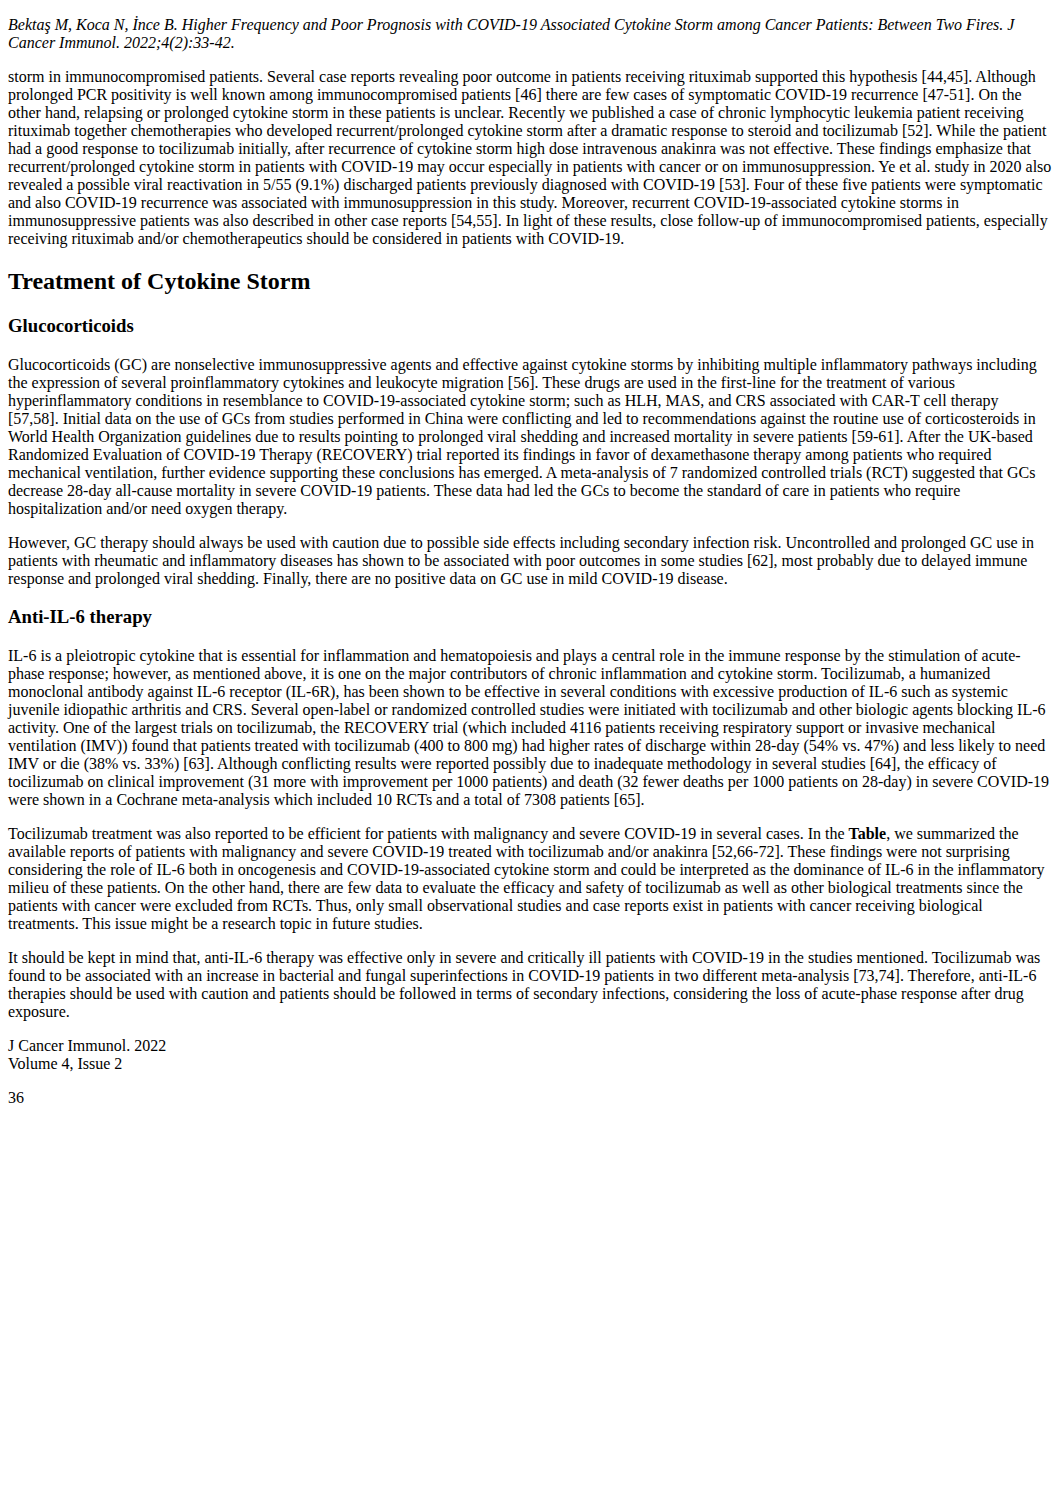Bektaş M, Koca N, İnce B. Higher Frequency and Poor Prognosis with COVID-19 Associated Cytokine Storm among Cancer Patients: Between Two Fires. J Cancer Immunol. 2022;4(2):33-42.
storm in immunocompromised patients. Several case reports revealing poor outcome in patients receiving rituximab supported this hypothesis [44,45]. Although prolonged PCR positivity is well known among immunocompromised patients [46] there are few cases of symptomatic COVID-19 recurrence [47-51]. On the other hand, relapsing or prolonged cytokine storm in these patients is unclear. Recently we published a case of chronic lymphocytic leukemia patient receiving rituximab together chemotherapies who developed recurrent/prolonged cytokine storm after a dramatic response to steroid and tocilizumab [52]. While the patient had a good response to tocilizumab initially, after recurrence of cytokine storm high dose intravenous anakinra was not effective. These findings emphasize that recurrent/prolonged cytokine storm in patients with COVID-19 may occur especially in patients with cancer or on immunosuppression. Ye et al. study in 2020 also revealed a possible viral reactivation in 5/55 (9.1%) discharged patients previously diagnosed with COVID-19 [53]. Four of these five patients were symptomatic and also COVID-19 recurrence was associated with immunosuppression in this study. Moreover, recurrent COVID-19-associated cytokine storms in immunosuppressive patients was also described in other case reports [54,55]. In light of these results, close follow-up of immunocompromised patients, especially receiving rituximab and/or chemotherapeutics should be considered in patients with COVID-19.
Treatment of Cytokine Storm
Glucocorticoids
Glucocorticoids (GC) are nonselective immunosuppressive agents and effective against cytokine storms by inhibiting multiple inflammatory pathways including the expression of several proinflammatory cytokines and leukocyte migration [56]. These drugs are used in the first-line for the treatment of various hyperinflammatory conditions in resemblance to COVID-19-associated cytokine storm; such as HLH, MAS, and CRS associated with CAR-T cell therapy [57,58]. Initial data on the use of GCs from studies performed in China were conflicting and led to recommendations against the routine use of corticosteroids in World Health Organization guidelines due to results pointing to prolonged viral shedding and increased mortality in severe patients [59-61]. After the UK-based Randomized Evaluation of COVID-19 Therapy (RECOVERY) trial reported its findings in favor of dexamethasone therapy among patients who required mechanical ventilation, further evidence supporting these conclusions has emerged. A meta-analysis of 7 randomized controlled trials (RCT) suggested that GCs decrease 28-day all-cause mortality in severe COVID-19 patients. These data had led the GCs to become the standard of care in patients who require hospitalization and/or need oxygen therapy.
However, GC therapy should always be used with caution due to possible side effects including secondary infection risk. Uncontrolled and prolonged GC use in patients with rheumatic and inflammatory diseases has shown to be associated with poor outcomes in some studies [62], most probably due to delayed immune response and prolonged viral shedding. Finally, there are no positive data on GC use in mild COVID-19 disease.
Anti-IL-6 therapy
IL-6 is a pleiotropic cytokine that is essential for inflammation and hematopoiesis and plays a central role in the immune response by the stimulation of acute-phase response; however, as mentioned above, it is one on the major contributors of chronic inflammation and cytokine storm. Tocilizumab, a humanized monoclonal antibody against IL-6 receptor (IL-6R), has been shown to be effective in several conditions with excessive production of IL-6 such as systemic juvenile idiopathic arthritis and CRS. Several open-label or randomized controlled studies were initiated with tocilizumab and other biologic agents blocking IL-6 activity. One of the largest trials on tocilizumab, the RECOVERY trial (which included 4116 patients receiving respiratory support or invasive mechanical ventilation (IMV)) found that patients treated with tocilizumab (400 to 800 mg) had higher rates of discharge within 28-day (54% vs. 47%) and less likely to need IMV or die (38% vs. 33%) [63]. Although conflicting results were reported possibly due to inadequate methodology in several studies [64], the efficacy of tocilizumab on clinical improvement (31 more with improvement per 1000 patients) and death (32 fewer deaths per 1000 patients on 28-day) in severe COVID-19 were shown in a Cochrane meta-analysis which included 10 RCTs and a total of 7308 patients [65].
Tocilizumab treatment was also reported to be efficient for patients with malignancy and severe COVID-19 in several cases. In the Table, we summarized the available reports of patients with malignancy and severe COVID-19 treated with tocilizumab and/or anakinra [52,66-72]. These findings were not surprising considering the role of IL-6 both in oncogenesis and COVID-19-associated cytokine storm and could be interpreted as the dominance of IL-6 in the inflammatory milieu of these patients. On the other hand, there are few data to evaluate the efficacy and safety of tocilizumab as well as other biological treatments since the patients with cancer were excluded from RCTs. Thus, only small observational studies and case reports exist in patients with cancer receiving biological treatments. This issue might be a research topic in future studies.
It should be kept in mind that, anti-IL-6 therapy was effective only in severe and critically ill patients with COVID-19 in the studies mentioned. Tocilizumab was found to be associated with an increase in bacterial and fungal superinfections in COVID-19 patients in two different meta-analysis [73,74]. Therefore, anti-IL-6 therapies should be used with caution and patients should be followed in terms of secondary infections, considering the loss of acute-phase response after drug exposure.
J Cancer Immunol. 2022
Volume 4, Issue 2
36